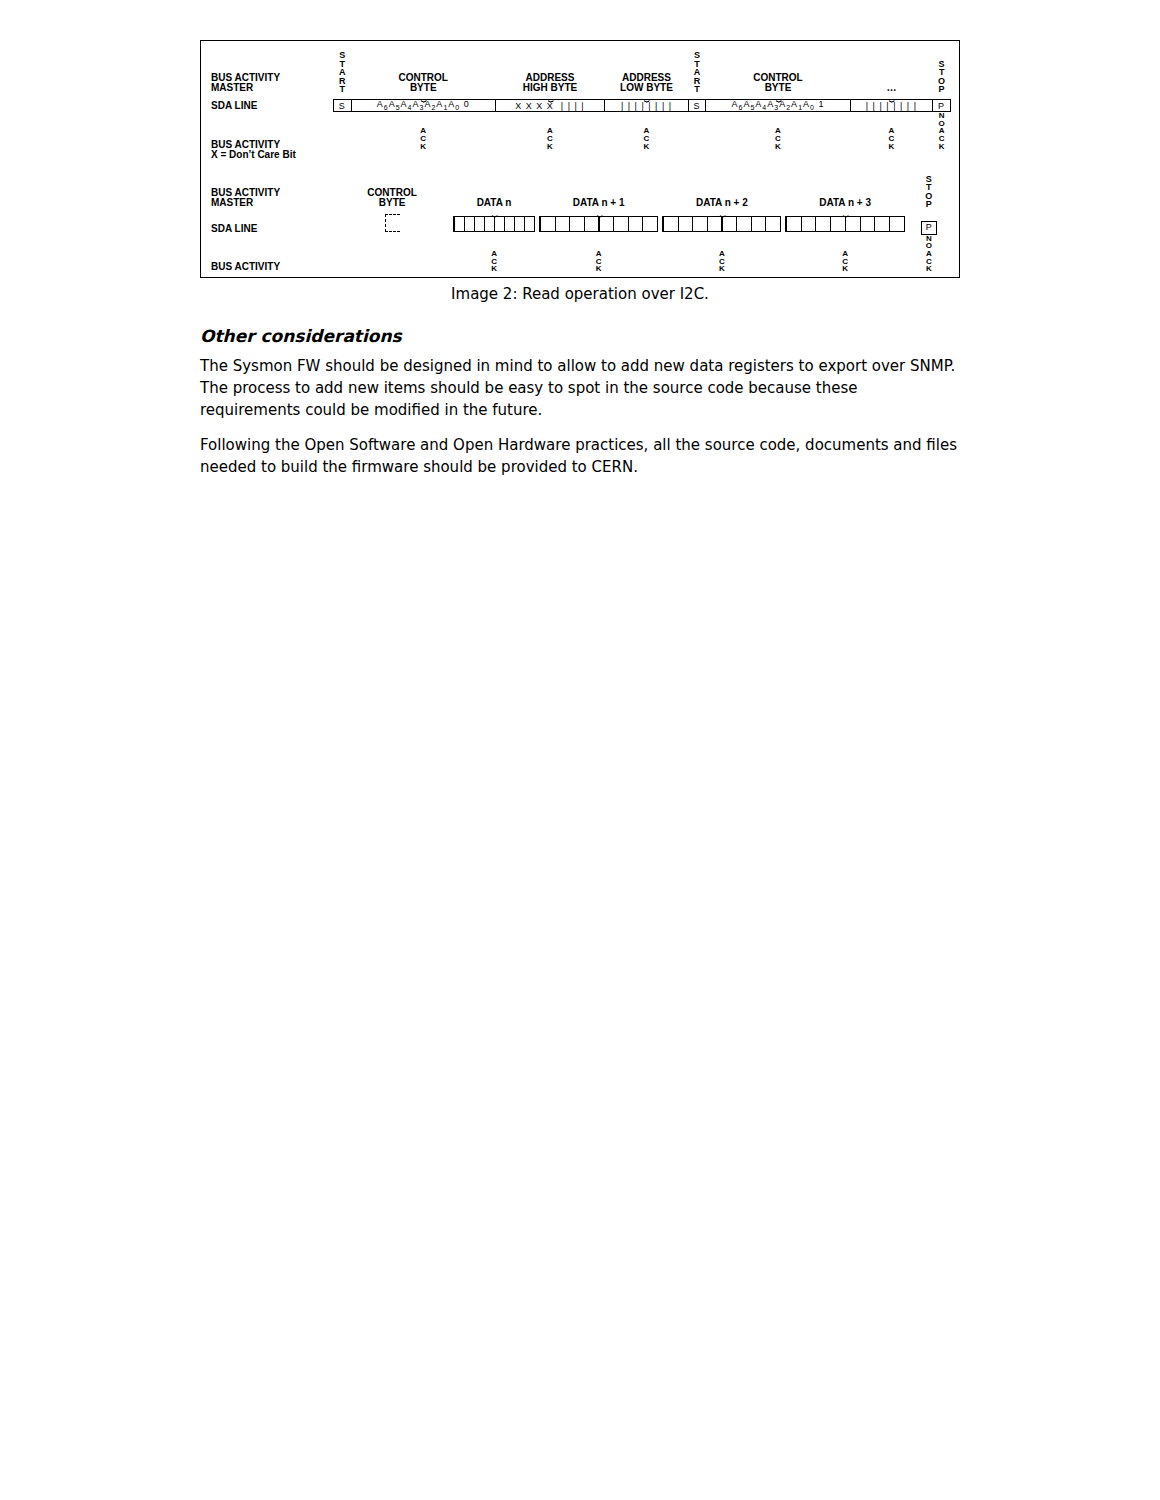| BUS ACTIVITY MASTER | S T A R T | CONTROL BYTE | ADDRESS HIGH BYTE | ADDRESS LOW BYTE | S T A R T | CONTROL BYTE | … | S T O P |
| | | ⏟ | ⏟ | ⏟ | | ⏟ | ⏟ | |
| SDA LINE | S | A 6 A 5 A 4 A 3 A 2 A 1 A 0 0 | X X X X / / / / | / / / / / / / / | S | A 6 A 5 A 4 A 3 A 2 A 1 A 0 1 | / / / / / / / / | P |
| BUS ACTIVITY | | A C K | A C K | A C K | | A C K | A C K | N O A C K |
| X = Don’t Care Bit |
| BUS ACTIVITY MASTER | CONTROL BYTE | DATA n | DATA n + 1 | DATA n + 2 | DATA n + 3 | S T O P |
| | | ⏟ | ⏟ | ⏟ | ⏟ | |
| SDA LINE | | | | | | P |
| BUS ACTIVITY | | A C K | A C K | A C K | A C K | N O A C K |
Image 2: Read operation over I2C.
Other considerations
The Sysmon FW should be designed in mind to allow to add new data registers to export over SNMP. The process to add new items should be easy to spot in the source code because these requirements could be modified in the future.
Following the Open Software and Open Hardware practices, all the source code, documents and files needed to build the firmware should be provided to CERN.